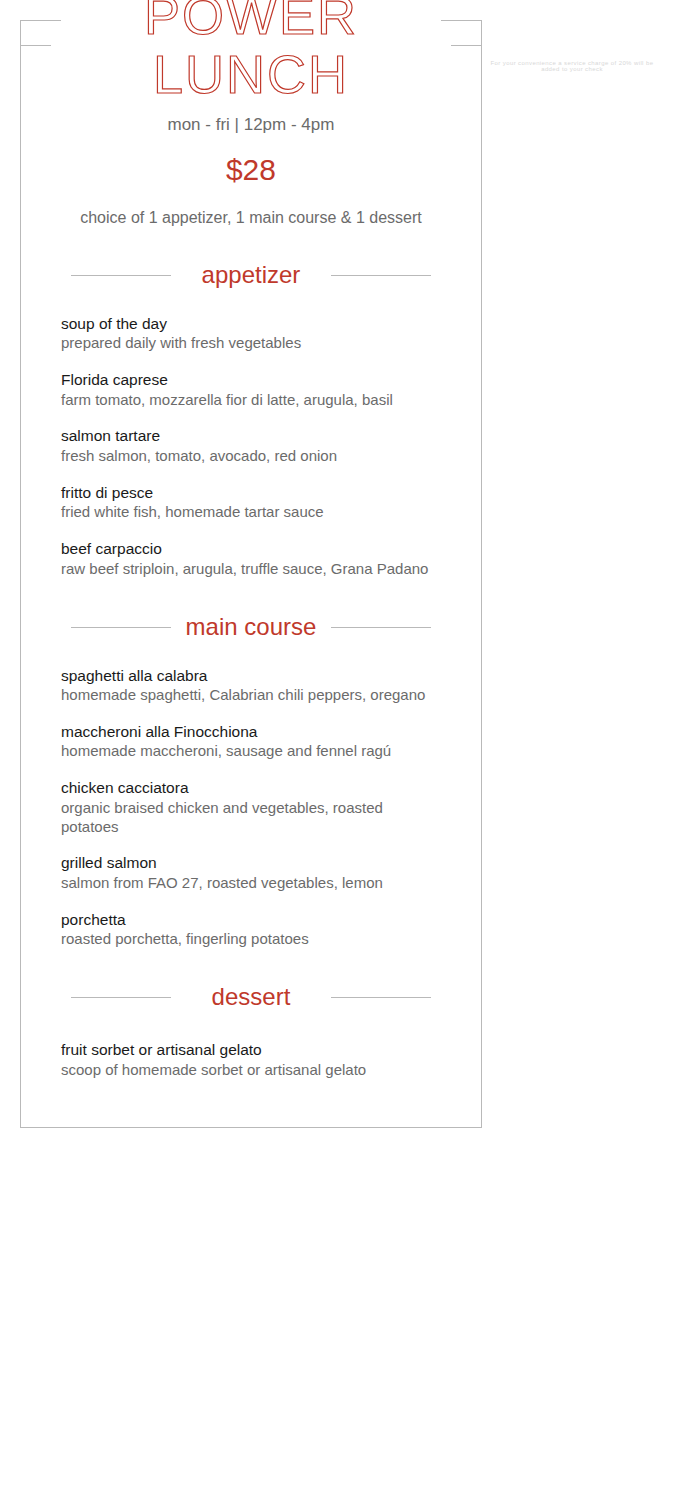POWER LUNCH
mon - fri | 12pm - 4pm
$28
choice of 1 appetizer, 1 main course & 1 dessert
appetizer
soup of the day
prepared daily with fresh vegetables
Florida caprese
farm tomato, mozzarella fior di latte, arugula, basil
salmon tartare
fresh salmon, tomato, avocado, red onion
fritto di pesce
fried white fish, homemade tartar sauce
beef carpaccio
raw beef striploin, arugula, truffle sauce, Grana Padano
main course
spaghetti alla calabra
homemade spaghetti, Calabrian chili peppers, oregano
maccheroni alla Finocchiona
homemade maccheroni, sausage and fennel ragú
chicken cacciatora
organic braised chicken and vegetables, roasted potatoes
grilled salmon
salmon from FAO 27, roasted vegetables, lemon
porchetta
roasted porchetta, fingerling potatoes
dessert
fruit sorbet or artisanal gelato
scoop of homemade sorbet or artisanal gelato
For your convenience a service charge of 20% will be added to your check